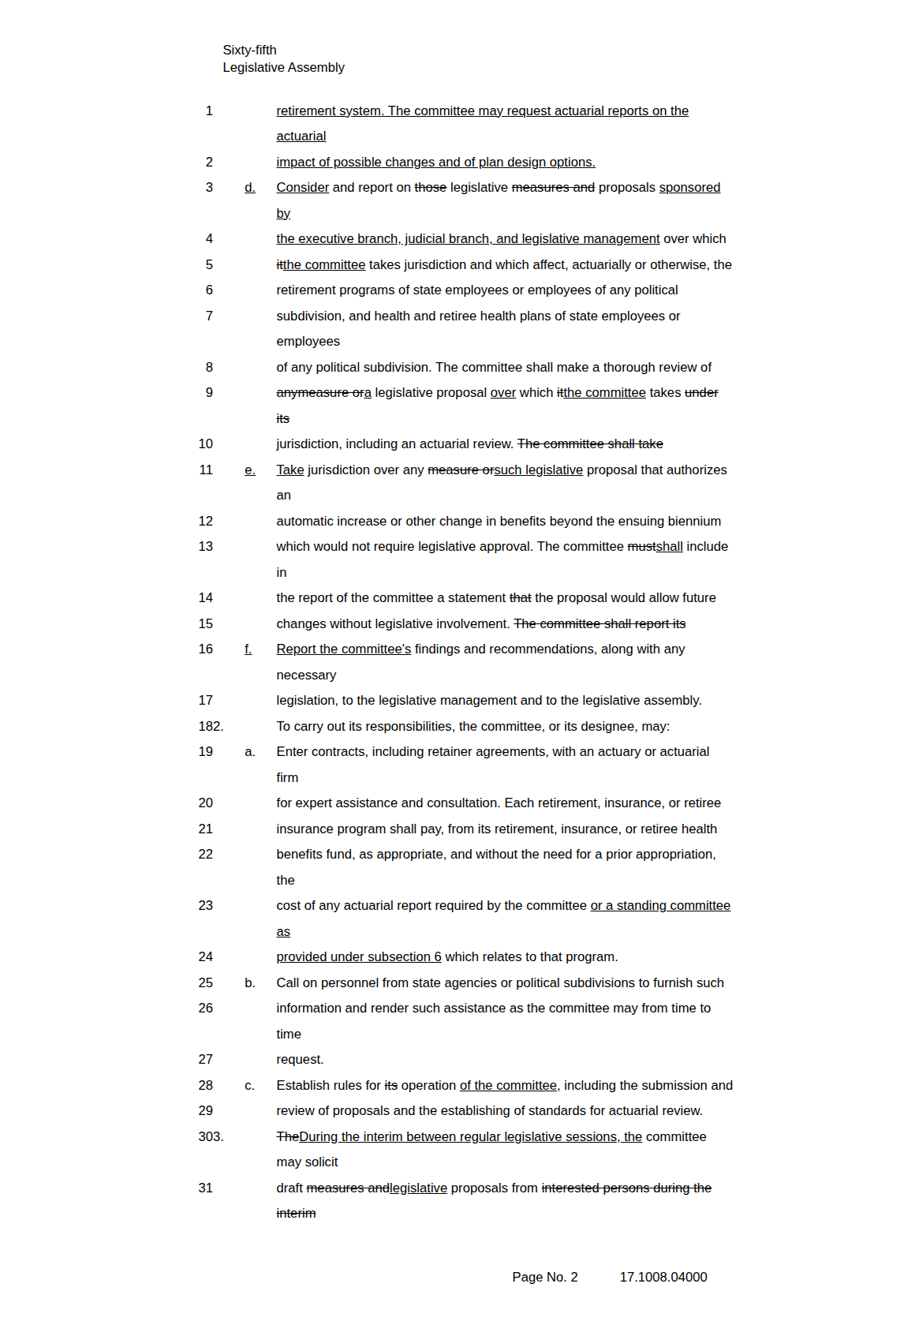Sixty-fifth
Legislative Assembly
| 1 | | | retirement system. The committee may request actuarial reports on the actuarial |
| 2 | | | impact of possible changes and of plan design options. |
| 3 | | d. | Consider and report on those legislative measures and proposals sponsored by |
| 4 | | | the executive branch, judicial branch, and legislative management over which |
| 5 | | | it the committee takes jurisdiction and which affect, actuarially or otherwise, the |
| 6 | | | retirement programs of state employees or employees of any political |
| 7 | | | subdivision, and health and retiree health plans of state employees or employees |
| 8 | | | of any political subdivision. The committee shall make a thorough review of |
| 9 | | | any measure or a legislative proposal over which it the committee takes under its |
| 10 | | | jurisdiction, including an actuarial review. The committee shall take |
| 11 | | e. | Take jurisdiction over any measure or such legislative proposal that authorizes an |
| 12 | | | automatic increase or other change in benefits beyond the ensuing biennium |
| 13 | | | which would not require legislative approval. The committee must shall include in |
| 14 | | | the report of the committee a statement that the proposal would allow future |
| 15 | | | changes without legislative involvement. The committee shall report its |
| 16 | | f. | Report the committee's findings and recommendations, along with any necessary |
| 17 | | | legislation, to the legislative management and to the legislative assembly. |
| 18 | 2. | | To carry out its responsibilities, the committee, or its designee, may: |
| 19 | | a. | Enter contracts, including retainer agreements, with an actuary or actuarial firm |
| 20 | | | for expert assistance and consultation. Each retirement, insurance, or retiree |
| 21 | | | insurance program shall pay, from its retirement, insurance, or retiree health |
| 22 | | | benefits fund, as appropriate, and without the need for a prior appropriation, the |
| 23 | | | cost of any actuarial report required by the committee or a standing committee as |
| 24 | | | provided under subsection 6 which relates to that program. |
| 25 | | b. | Call on personnel from state agencies or political subdivisions to furnish such |
| 26 | | | information and render such assistance as the committee may from time to time |
| 27 | | | request. |
| 28 | | c. | Establish rules for its operation of the committee , including the submission and |
| 29 | | | review of proposals and the establishing of standards for actuarial review. |
| 30 | 3. | | The During the interim between regular legislative sessions, the committee may solicit |
| 31 | | | draft measures and legislative proposals from interested persons during the interim |
Page No. 217.1008.04000